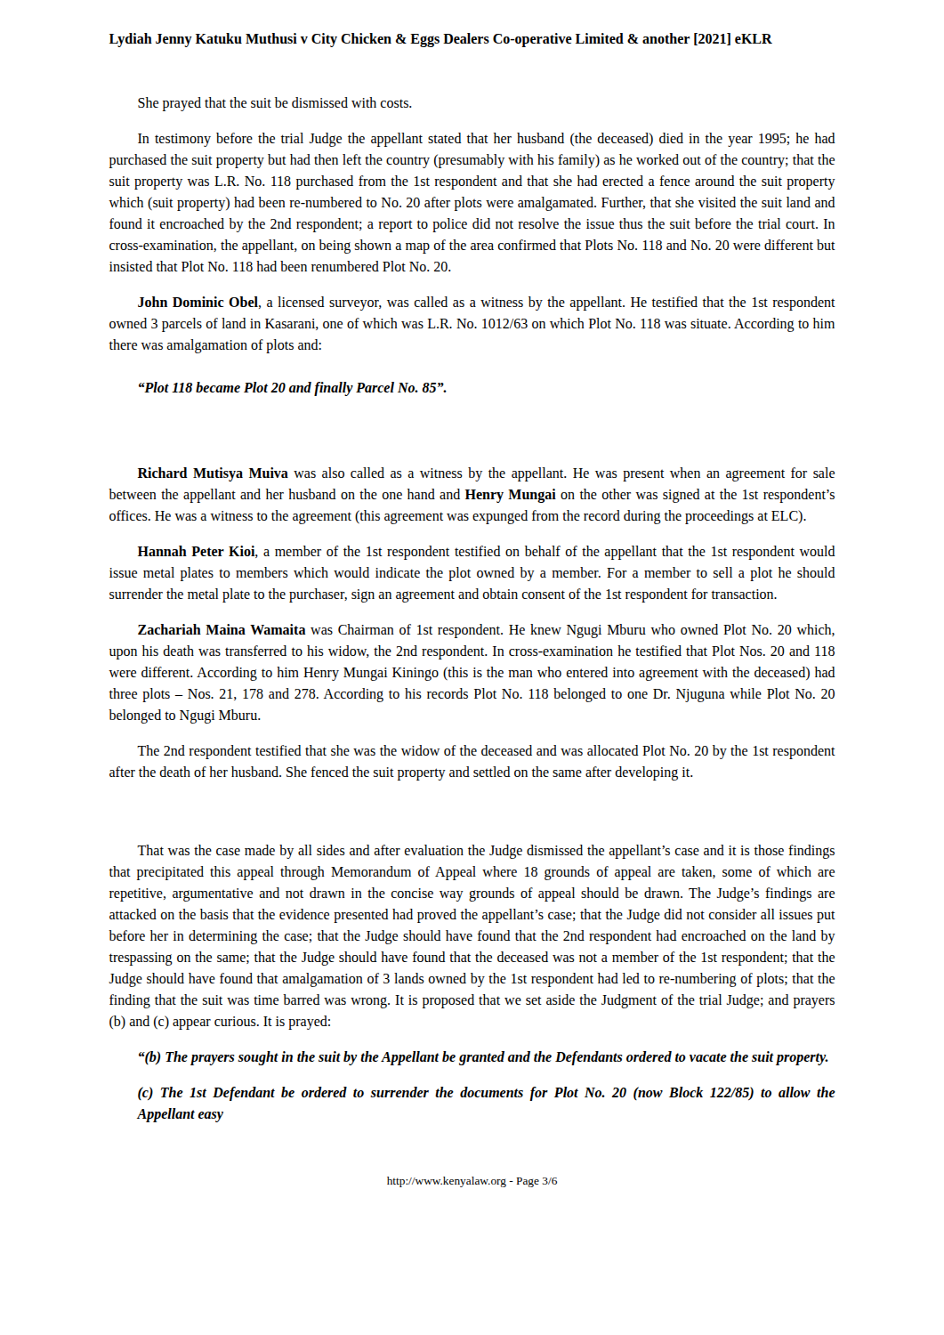Lydiah Jenny Katuku Muthusi v City Chicken & Eggs Dealers Co-operative Limited & another [2021] eKLR
She prayed that the suit be dismissed with costs.
In testimony before the trial Judge the appellant stated that her husband (the deceased) died in the year 1995; he had purchased the suit property but had then left the country (presumably with his family) as he worked out of the country; that the suit property was L.R. No. 118 purchased from the 1st respondent and that she had erected a fence around the suit property which (suit property) had been re-numbered to No. 20 after plots were amalgamated. Further, that she visited the suit land and found it encroached by the 2nd respondent; a report to police did not resolve the issue thus the suit before the trial court. In cross-examination, the appellant, on being shown a map of the area confirmed that Plots No. 118 and No. 20 were different but insisted that Plot No. 118 had been renumbered Plot No. 20.
John Dominic Obel, a licensed surveyor, was called as a witness by the appellant. He testified that the 1st respondent owned 3 parcels of land in Kasarani, one of which was L.R. No. 1012/63 on which Plot No. 118 was situate. According to him there was amalgamation of plots and:
“Plot 118 became Plot 20 and finally Parcel No. 85”.
Richard Mutisya Muiva was also called as a witness by the appellant. He was present when an agreement for sale between the appellant and her husband on the one hand and Henry Mungai on the other was signed at the 1st respondent’s offices. He was a witness to the agreement (this agreement was expunged from the record during the proceedings at ELC).
Hannah Peter Kioi, a member of the 1st respondent testified on behalf of the appellant that the 1st respondent would issue metal plates to members which would indicate the plot owned by a member. For a member to sell a plot he should surrender the metal plate to the purchaser, sign an agreement and obtain consent of the 1st respondent for transaction.
Zachariah Maina Wamaita was Chairman of 1st respondent. He knew Ngugi Mburu who owned Plot No. 20 which, upon his death was transferred to his widow, the 2nd respondent. In cross-examination he testified that Plot Nos. 20 and 118 were different. According to him Henry Mungai Kiningo (this is the man who entered into agreement with the deceased) had three plots – Nos. 21, 178 and 278. According to his records Plot No. 118 belonged to one Dr. Njuguna while Plot No. 20 belonged to Ngugi Mburu.
The 2nd respondent testified that she was the widow of the deceased and was allocated Plot No. 20 by the 1st respondent after the death of her husband. She fenced the suit property and settled on the same after developing it.
That was the case made by all sides and after evaluation the Judge dismissed the appellant’s case and it is those findings that precipitated this appeal through Memorandum of Appeal where 18 grounds of appeal are taken, some of which are repetitive, argumentative and not drawn in the concise way grounds of appeal should be drawn. The Judge’s findings are attacked on the basis that the evidence presented had proved the appellant’s case; that the Judge did not consider all issues put before her in determining the case; that the Judge should have found that the 2nd respondent had encroached on the land by trespassing on the same; that the Judge should have found that the deceased was not a member of the 1st respondent; that the Judge should have found that amalgamation of 3 lands owned by the 1st respondent had led to re-numbering of plots; that the finding that the suit was time barred was wrong. It is proposed that we set aside the Judgment of the trial Judge; and prayers (b) and (c) appear curious. It is prayed:
“(b) The prayers sought in the suit by the Appellant be granted and the Defendants ordered to vacate the suit property.
(c) The 1st Defendant be ordered to surrender the documents for Plot No. 20 (now Block 122/85) to allow the Appellant easy
http://www.kenyalaw.org - Page 3/6